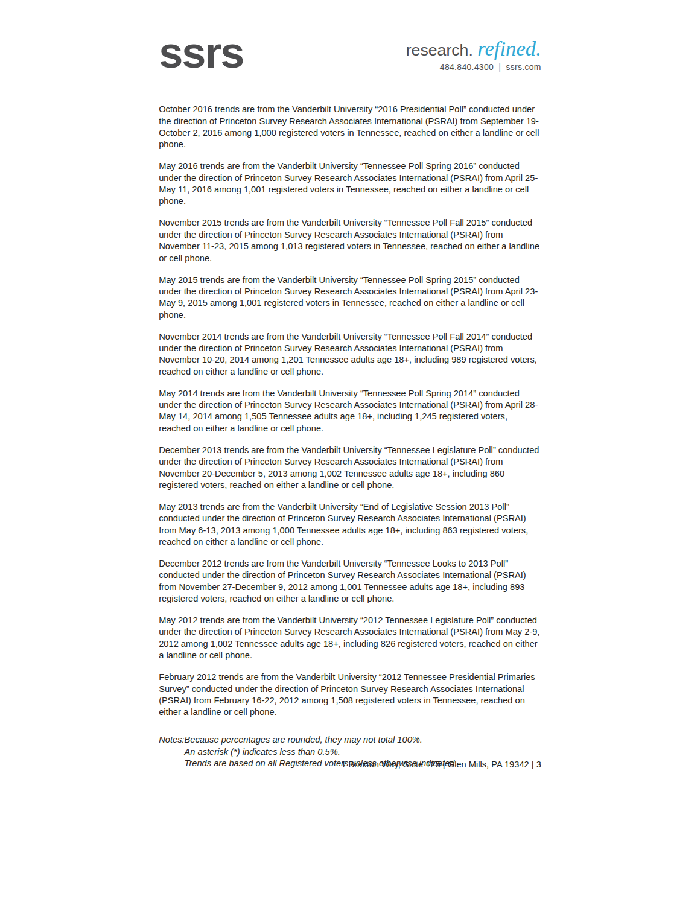ssrs
research. refined.
484.840.4300 | ssrs.com
October 2016 trends are from the Vanderbilt University “2016 Presidential Poll” conducted under the direction of Princeton Survey Research Associates International (PSRAI) from September 19-October 2, 2016 among 1,000 registered voters in Tennessee, reached on either a landline or cell phone.
May 2016 trends are from the Vanderbilt University “Tennessee Poll Spring 2016” conducted under the direction of Princeton Survey Research Associates International (PSRAI) from April 25-May 11, 2016 among 1,001 registered voters in Tennessee, reached on either a landline or cell phone.
November 2015 trends are from the Vanderbilt University “Tennessee Poll Fall 2015” conducted under the direction of Princeton Survey Research Associates International (PSRAI) from November 11-23, 2015 among 1,013 registered voters in Tennessee, reached on either a landline or cell phone.
May 2015 trends are from the Vanderbilt University “Tennessee Poll Spring 2015” conducted under the direction of Princeton Survey Research Associates International (PSRAI) from April 23-May 9, 2015 among 1,001 registered voters in Tennessee, reached on either a landline or cell phone.
November 2014 trends are from the Vanderbilt University “Tennessee Poll Fall 2014” conducted under the direction of Princeton Survey Research Associates International (PSRAI) from November 10-20, 2014 among 1,201 Tennessee adults age 18+, including 989 registered voters, reached on either a landline or cell phone.
May 2014 trends are from the Vanderbilt University “Tennessee Poll Spring 2014” conducted under the direction of Princeton Survey Research Associates International (PSRAI) from April 28-May 14, 2014 among 1,505 Tennessee adults age 18+, including 1,245 registered voters, reached on either a landline or cell phone.
December 2013 trends are from the Vanderbilt University “Tennessee Legislature Poll” conducted under the direction of Princeton Survey Research Associates International (PSRAI) from November 20-December 5, 2013 among 1,002 Tennessee adults age 18+, including 860 registered voters, reached on either a landline or cell phone.
May 2013 trends are from the Vanderbilt University “End of Legislative Session 2013 Poll” conducted under the direction of Princeton Survey Research Associates International (PSRAI) from May 6-13, 2013 among 1,000 Tennessee adults age 18+, including 863 registered voters, reached on either a landline or cell phone.
December 2012 trends are from the Vanderbilt University “Tennessee Looks to 2013 Poll” conducted under the direction of Princeton Survey Research Associates International (PSRAI) from November 27-December 9, 2012 among 1,001 Tennessee adults age 18+, including 893 registered voters, reached on either a landline or cell phone.
May 2012 trends are from the Vanderbilt University “2012 Tennessee Legislature Poll” conducted under the direction of Princeton Survey Research Associates International (PSRAI) from May 2-9, 2012 among 1,002 Tennessee adults age 18+, including 826 registered voters, reached on either a landline or cell phone.
February 2012 trends are from the Vanderbilt University “2012 Tennessee Presidential Primaries Survey” conducted under the direction of Princeton Survey Research Associates International (PSRAI) from February 16-22, 2012 among 1,508 registered voters in Tennessee, reached on either a landline or cell phone.
| Notes: | Because percentages are rounded, they may not total 100%. An asterisk (*) indicates less than 0.5%. Trends are based on all Registered voters unless otherwise indicated. |
1 Braxton Way, Suite 125 | Glen Mills, PA 19342 | 3